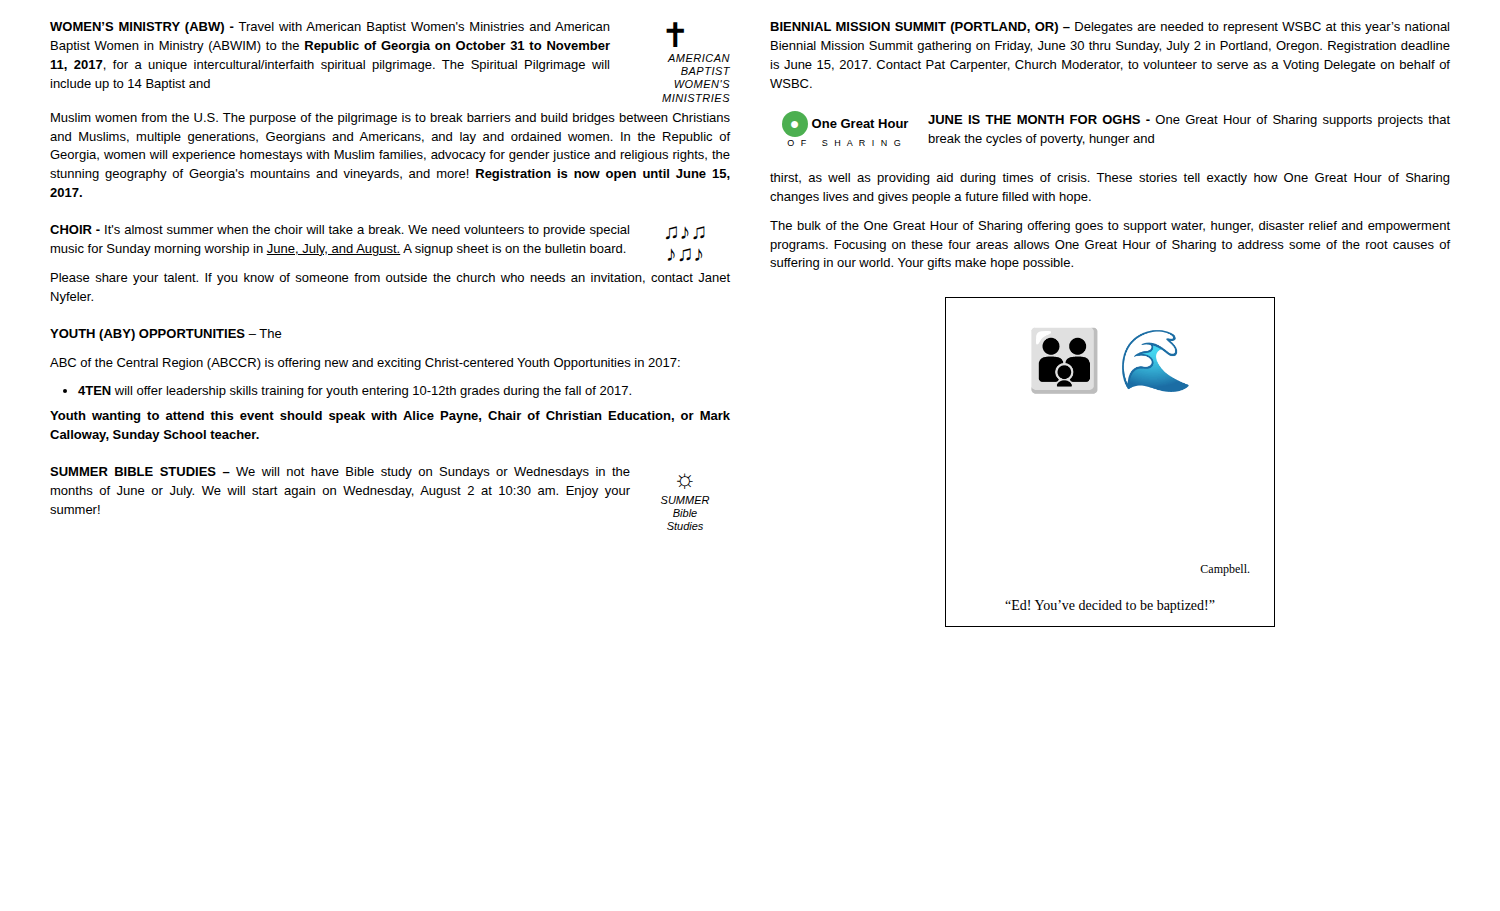✝
AMERICAN
BAPTIST
WOMEN'S
MINISTRIES
WOMEN’S MINISTRY (ABW) - Travel with American Baptist Women's Ministries and American Baptist Women in Ministry (ABWIM) to the Republic of Georgia on October 31 to November 11, 2017, for a unique intercultural/interfaith spiritual pilgrimage. The Spiritual Pilgrimage will include up to 14 Baptist and
Muslim women from the U.S. The purpose of the pilgrimage is to break barriers and build bridges between Christians and Muslims, multiple generations, Georgians and Americans, and lay and ordained women. In the Republic of Georgia, women will experience homestays with Muslim families, advocacy for gender justice and religious rights, the stunning geography of Georgia's mountains and vineyards, and more! Registration is now open until June 15, 2017.
♫♪♫
♪♫♪
CHOIR - It's almost summer when the choir will take a break. We need volunteers to provide special music for Sunday morning worship in June, July, and August. A signup sheet is on the bulletin board.
Please share your talent. If you know of someone from outside the church who needs an invitation, contact Janet Nyfeler.
YOUTH (ABY) OPPORTUNITIES – The
ABC of the Central Region (ABCCR) is offering new and exciting Christ-centered Youth Opportunities in 2017:
4TEN will offer leadership skills training for youth entering 10-12th grades during the fall of 2017.
Youth wanting to attend this event should speak with Alice Payne, Chair of Christian Education, or Mark Calloway, Sunday School teacher.
☼ SUMMER
Bible
Studies
SUMMER BIBLE STUDIES – We will not have Bible study on Sundays or Wednesdays in the months of June or July. We will start again on Wednesday, August 2 at 10:30 am. Enjoy your summer!
BIENNIAL MISSION SUMMIT (PORTLAND, OR) – Delegates are needed to represent WSBC at this year’s national Biennial Mission Summit gathering on Friday, June 30 thru Sunday, July 2 in Portland, Oregon. Registration deadline is June 15, 2017. Contact Pat Carpenter, Church Moderator, to volunteer to serve as a Voting Delegate on behalf of WSBC.
●One Great Hour
O F S H A R I N G
JUNE IS THE MONTH FOR OGHS - One Great Hour of Sharing supports projects that break the cycles of poverty, hunger and
thirst, as well as providing aid during times of crisis. These stories tell exactly how One Great Hour of Sharing changes lives and gives people a future filled with hope.
The bulk of the One Great Hour of Sharing offering goes to support water, hunger, disaster relief and empowerment programs. Focusing on these four areas allows One Great Hour of Sharing to address some of the root causes of suffering in our world. Your gifts make hope possible.
👪 🌊
Campbell.
“Ed! You’ve decided to be baptized!”